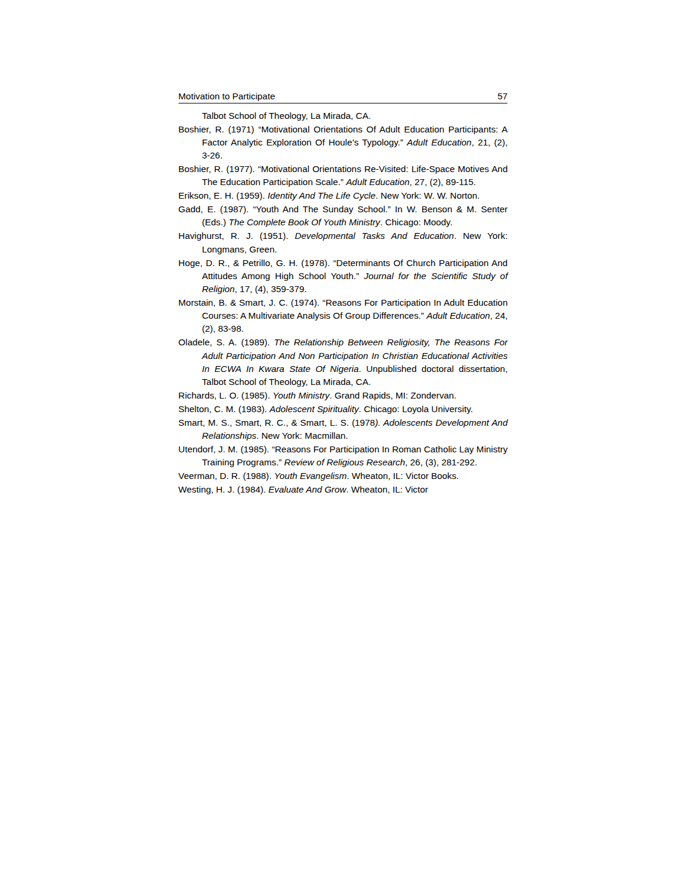Motivation to Participate 57
Talbot School of Theology, La Mirada, CA.
Boshier, R. (1971) “Motivational Orientations Of Adult Education Participants: A Factor Analytic Exploration Of Houle’s Typology.” Adult Education, 21, (2), 3-26.
Boshier, R. (1977). “Motivational Orientations Re-Visited: Life-Space Motives And The Education Participation Scale.” Adult Education, 27, (2), 89-115.
Erikson, E. H. (1959). Identity And The Life Cycle. New York: W. W. Norton.
Gadd, E. (1987). “Youth And The Sunday School.” In W. Benson & M. Senter (Eds.) The Complete Book Of Youth Ministry. Chicago: Moody.
Havighurst, R. J. (1951). Developmental Tasks And Education. New York: Longmans, Green.
Hoge, D. R., & Petrillo, G. H. (1978). “Determinants Of Church Participation And Attitudes Among High School Youth.” Journal for the Scientific Study of Religion, 17, (4), 359-379.
Morstain, B. & Smart, J. C. (1974). “Reasons For Participation In Adult Education Courses: A Multivariate Analysis Of Group Differences.” Adult Education, 24, (2), 83-98.
Oladele, S. A. (1989). The Relationship Between Religiosity, The Reasons For Adult Participation And Non Participation In Christian Educational Activities In ECWA In Kwara State Of Nigeria. Unpublished doctoral dissertation, Talbot School of Theology, La Mirada, CA.
Richards, L. O. (1985). Youth Ministry. Grand Rapids, MI: Zondervan.
Shelton, C. M. (1983). Adolescent Spirituality. Chicago: Loyola University.
Smart, M. S., Smart, R. C., & Smart, L. S. (1978). Adolescents Development And Relationships. New York: Macmillan.
Utendorf, J. M. (1985). “Reasons For Participation In Roman Catholic Lay Ministry Training Programs.” Review of Religious Research, 26, (3), 281-292.
Veerman, D. R. (1988). Youth Evangelism. Wheaton, IL: Victor Books.
Westing, H. J. (1984). Evaluate And Grow. Wheaton, IL: Victor